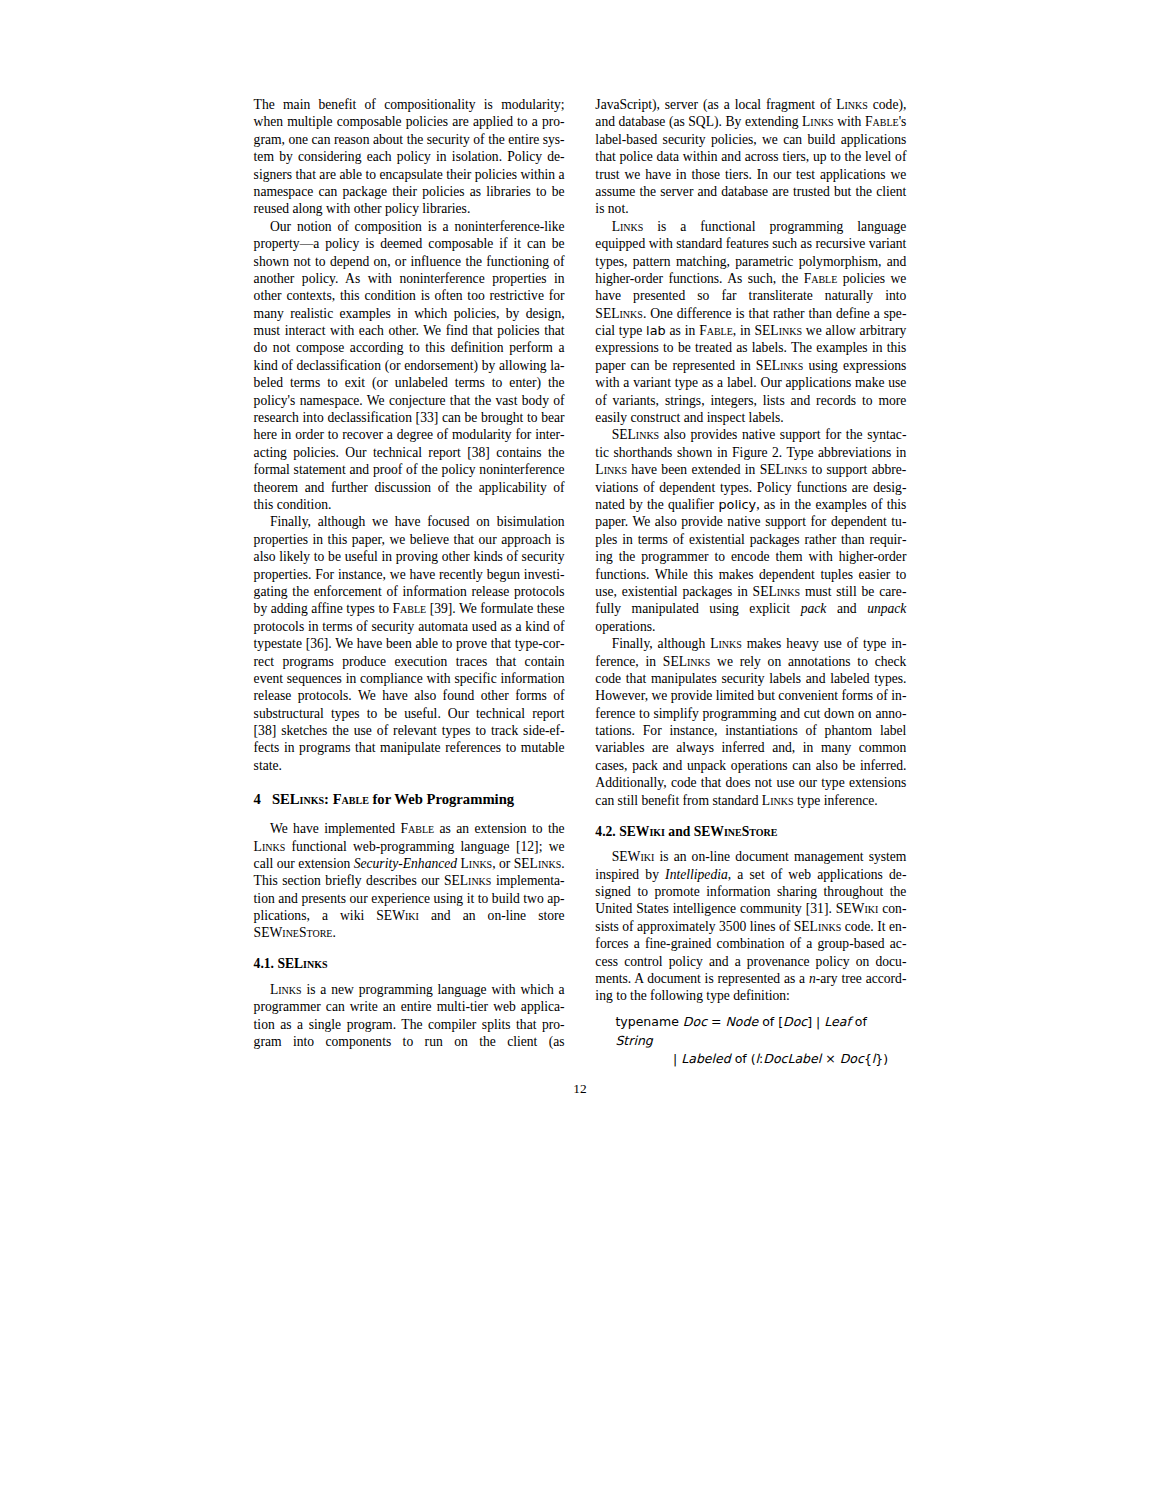The main benefit of compositionality is modularity; when multiple composable policies are applied to a program, one can reason about the security of the entire system by considering each policy in isolation. Policy designers that are able to encapsulate their policies within a namespace can package their policies as libraries to be reused along with other policy libraries.
Our notion of composition is a noninterference-like property—a policy is deemed composable if it can be shown not to depend on, or influence the functioning of another policy. As with noninterference properties in other contexts, this condition is often too restrictive for many realistic examples in which policies, by design, must interact with each other. We find that policies that do not compose according to this definition perform a kind of declassification (or endorsement) by allowing labeled terms to exit (or unlabeled terms to enter) the policy's namespace. We conjecture that the vast body of research into declassification [33] can be brought to bear here in order to recover a degree of modularity for interacting policies. Our technical report [38] contains the formal statement and proof of the policy noninterference theorem and further discussion of the applicability of this condition.
Finally, although we have focused on bisimulation properties in this paper, we believe that our approach is also likely to be useful in proving other kinds of security properties. For instance, we have recently begun investigating the enforcement of information release protocols by adding affine types to Fable [39]. We formulate these protocols in terms of security automata used as a kind of typestate [36]. We have been able to prove that type-correct programs produce execution traces that contain event sequences in compliance with specific information release protocols. We have also found other forms of substructural types to be useful. Our technical report [38] sketches the use of relevant types to track side-effects in programs that manipulate references to mutable state.
4 SELinks: Fable for Web Programming
We have implemented Fable as an extension to the Links functional web-programming language [12]; we call our extension Security-Enhanced Links, or SELinks. This section briefly describes our SELinks implementation and presents our experience using it to build two applications, a wiki SEWiki and an on-line store SEWine Store.
4.1. SELinks
Links is a new programming language with which a programmer can write an entire multi-tier web application as a single program. The compiler splits that program into components to run on the client (as JavaScript), server (as a local fragment of Links code), and database (as SQL). By extending Links with Fable's label-based security policies, we can build applications that police data within and across tiers, up to the level of trust we have in those tiers. In our test applications we assume the server and database are trusted but the client is not.
Links is a functional programming language equipped with standard features such as recursive variant types, pattern matching, parametric polymorphism, and higher-order functions. As such, the Fable policies we have presented so far transliterate naturally into SELinks. One difference is that rather than define a special type lab as in Fable, in SELinks we allow arbitrary expressions to be treated as labels. The examples in this paper can be represented in SELinks using expressions with a variant type as a label. Our applications make use of variants, strings, integers, lists and records to more easily construct and inspect labels.
SELinks also provides native support for the syntactic shorthands shown in Figure 2. Type abbreviations in Links have been extended in SELinks to support abbreviations of dependent types. Policy functions are designated by the qualifier policy, as in the examples of this paper. We also provide native support for dependent tuples in terms of existential packages rather than requiring the programmer to encode them with higher-order functions. While this makes dependent tuples easier to use, existential packages in SELinks must still be carefully manipulated using explicit pack and unpack operations.
Finally, although Links makes heavy use of type inference, in SELinks we rely on annotations to check code that manipulates security labels and labeled types. However, we provide limited but convenient forms of inference to simplify programming and cut down on annotations. For instance, instantiations of phantom label variables are always inferred and, in many common cases, pack and unpack operations can also be inferred. Additionally, code that does not use our type extensions can still benefit from standard Links type inference.
4.2. SEWiki and SEWine Store
SEWiki is an on-line document management system inspired by Intellipedia, a set of web applications designed to promote information sharing throughout the United States intelligence community [31]. SEWiki consists of approximately 3500 lines of SELinks code. It enforces a fine-grained combination of a group-based access control policy and a provenance policy on documents. A document is represented as a n-ary tree according to the following type definition:
typename Doc = Node of [Doc] | Leaf of String | Labeled of (l:DocLabel × Doc{l})
12